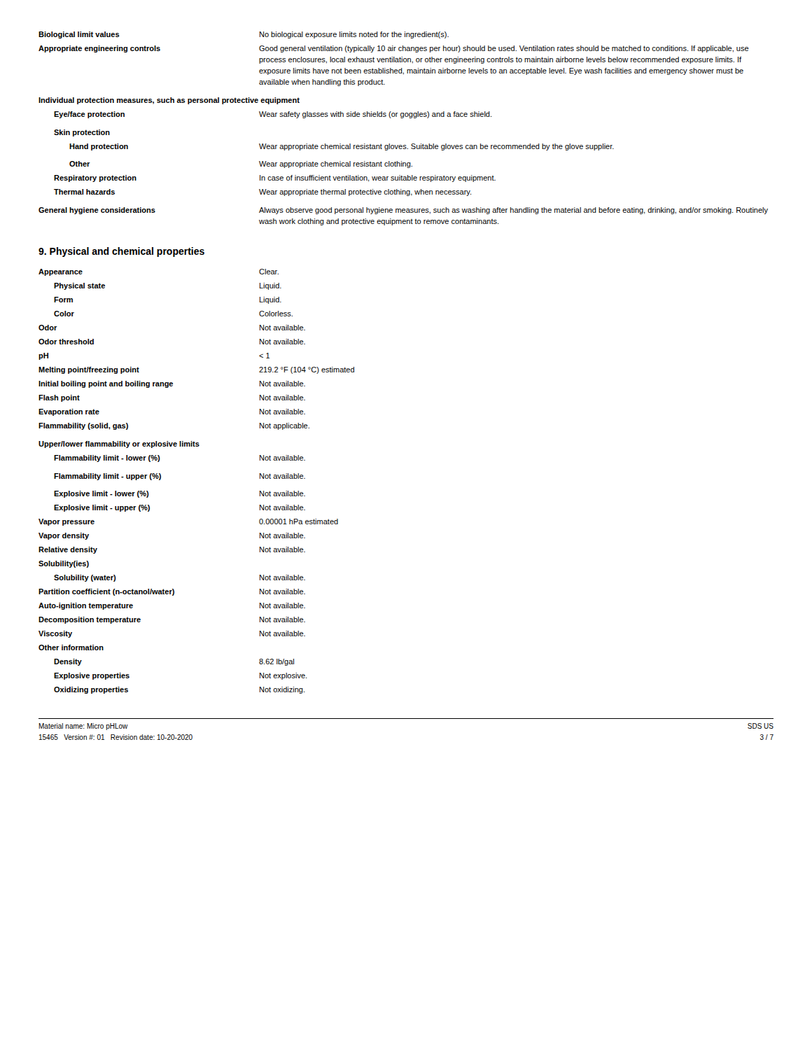| Biological limit values | No biological exposure limits noted for the ingredient(s). |
| Appropriate engineering controls | Good general ventilation (typically 10 air changes per hour) should be used. Ventilation rates should be matched to conditions. If applicable, use process enclosures, local exhaust ventilation, or other engineering controls to maintain airborne levels below recommended exposure limits. If exposure limits have not been established, maintain airborne levels to an acceptable level. Eye wash facilities and emergency shower must be available when handling this product. |
| Individual protection measures, such as personal protective equipment |
| Eye/face protection | Wear safety glasses with side shields (or goggles) and a face shield. |
| Skin protection | |
| Hand protection | Wear appropriate chemical resistant gloves. Suitable gloves can be recommended by the glove supplier. |
| Other | Wear appropriate chemical resistant clothing. |
| Respiratory protection | In case of insufficient ventilation, wear suitable respiratory equipment. |
| Thermal hazards | Wear appropriate thermal protective clothing, when necessary. |
| General hygiene considerations | Always observe good personal hygiene measures, such as washing after handling the material and before eating, drinking, and/or smoking. Routinely wash work clothing and protective equipment to remove contaminants. |
9. Physical and chemical properties
| Appearance | Clear. |
| Physical state | Liquid. |
| Form | Liquid. |
| Color | Colorless. |
| Odor | Not available. |
| Odor threshold | Not available. |
| pH | < 1 |
| Melting point/freezing point | 219.2 °F (104 °C) estimated |
| Initial boiling point and boiling range | Not available. |
| Flash point | Not available. |
| Evaporation rate | Not available. |
| Flammability (solid, gas) | Not applicable. |
| Upper/lower flammability or explosive limits |
| Flammability limit - lower (%) | Not available. |
| Flammability limit - upper (%) | Not available. |
| Explosive limit - lower (%) | Not available. |
| Explosive limit - upper (%) | Not available. |
| Vapor pressure | 0.00001 hPa estimated |
| Vapor density | Not available. |
| Relative density | Not available. |
| Solubility(ies) | |
| Solubility (water) | Not available. |
| Partition coefficient (n-octanol/water) | Not available. |
| Auto-ignition temperature | Not available. |
| Decomposition temperature | Not available. |
| Viscosity | Not available. |
| Other information | |
| Density | 8.62 lb/gal |
| Explosive properties | Not explosive. |
| Oxidizing properties | Not oxidizing. |
Material name: Micro pHLow SDS US
15465 Version #: 01 Revision date: 10-20-2020 3 / 7